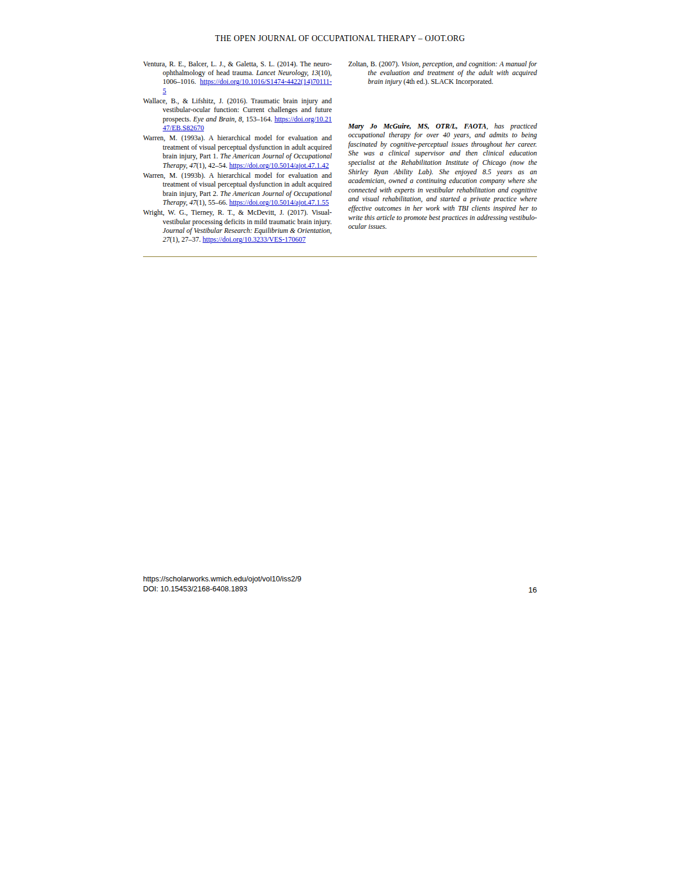THE OPEN JOURNAL OF OCCUPATIONAL THERAPY – OJOT.ORG
Ventura, R. E., Balcer, L. J., & Galetta, S. L. (2014). The neuro-ophthalmology of head trauma. Lancet Neurology, 13(10), 1006–1016. https://doi.org/10.1016/S1474-4422(14)70111-5
Wallace, B., & Lifshitz, J. (2016). Traumatic brain injury and vestibular-ocular function: Current challenges and future prospects. Eye and Brain, 8, 153–164. https://doi.org/10.2147/EB.S82670
Warren, M. (1993a). A hierarchical model for evaluation and treatment of visual perceptual dysfunction in adult acquired brain injury, Part 1. The American Journal of Occupational Therapy, 47(1), 42–54. https://doi.org/10.5014/ajot.47.1.42
Warren, M. (1993b). A hierarchical model for evaluation and treatment of visual perceptual dysfunction in adult acquired brain injury, Part 2. The American Journal of Occupational Therapy, 47(1), 55–66. https://doi.org/10.5014/ajot.47.1.55
Wright, W. G., Tierney, R. T., & McDevitt, J. (2017). Visual-vestibular processing deficits in mild traumatic brain injury. Journal of Vestibular Research: Equilibrium & Orientation, 27(1), 27–37. https://doi.org/10.3233/VES-170607
Zoltan, B. (2007). Vision, perception, and cognition: A manual for the evaluation and treatment of the adult with acquired brain injury (4th ed.). SLACK Incorporated.
Mary Jo McGuire, MS, OTR/L, FAOTA, has practiced occupational therapy for over 40 years, and admits to being fascinated by cognitive-perceptual issues throughout her career. She was a clinical supervisor and then clinical education specialist at the Rehabilitation Institute of Chicago (now the Shirley Ryan Ability Lab). She enjoyed 8.5 years as an academician, owned a continuing education company where she connected with experts in vestibular rehabilitation and cognitive and visual rehabilitation, and started a private practice where effective outcomes in her work with TBI clients inspired her to write this article to promote best practices in addressing vestibulo-ocular issues.
https://scholarworks.wmich.edu/ojot/vol10/iss2/9
DOI: 10.15453/2168-6408.1893
16